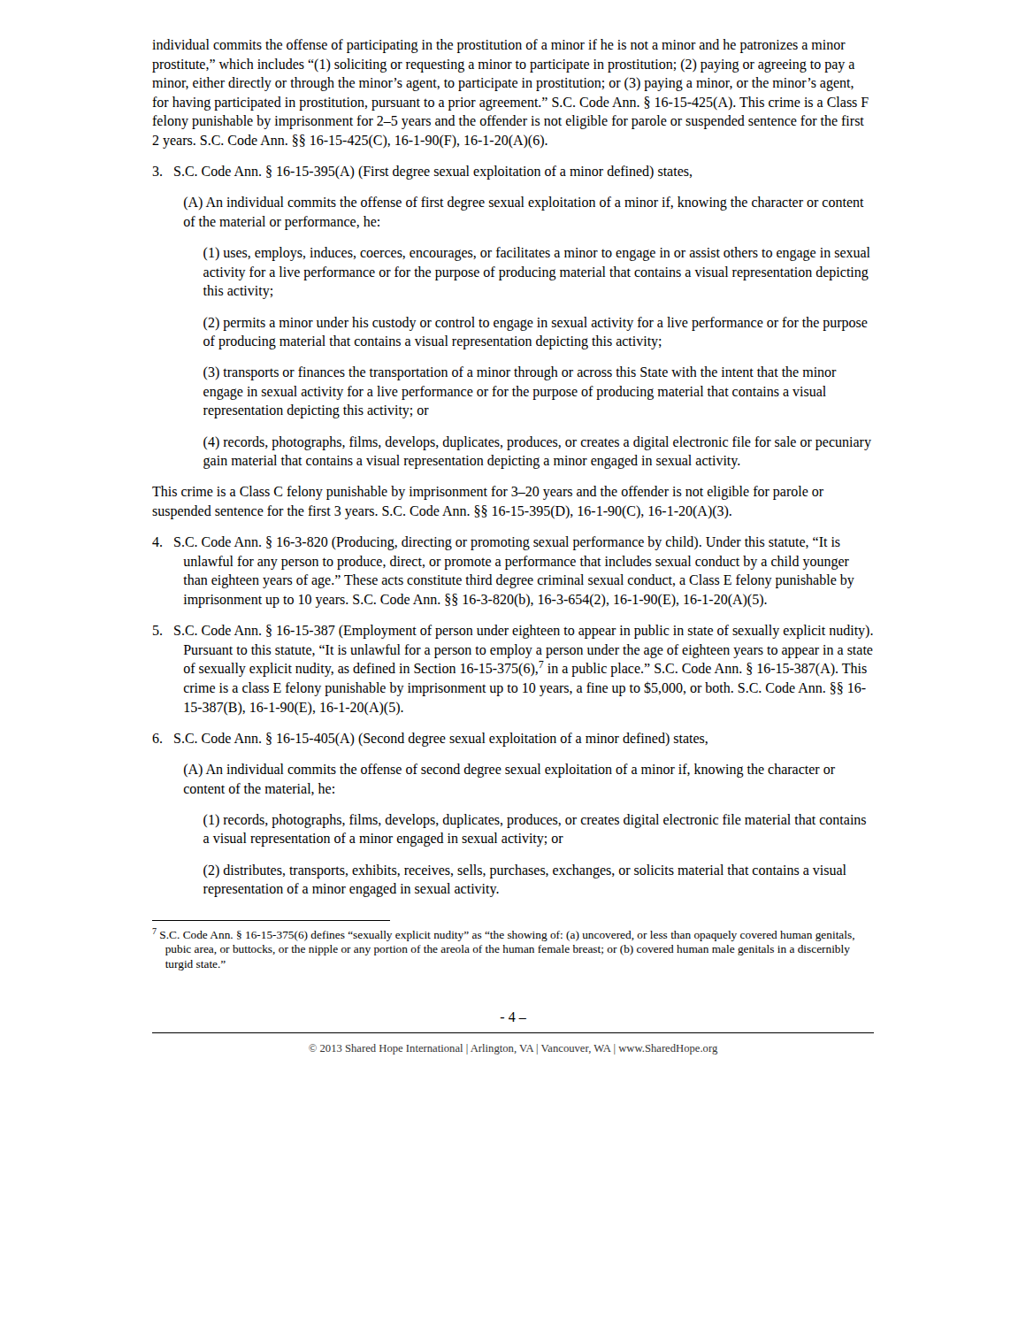individual commits the offense of participating in the prostitution of a minor if he is not a minor and he patronizes a minor prostitute,” which includes “(1) soliciting or requesting a minor to participate in prostitution; (2) paying or agreeing to pay a minor, either directly or through the minor’s agent, to participate in prostitution; or (3) paying a minor, or the minor’s agent, for having participated in prostitution, pursuant to a prior agreement.” S.C. Code Ann. § 16-15-425(A). This crime is a Class F felony punishable by imprisonment for 2–5 years and the offender is not eligible for parole or suspended sentence for the first 2 years. S.C. Code Ann. §§ 16-15-425(C), 16-1-90(F), 16-1-20(A)(6).
3. S.C. Code Ann. § 16-15-395(A) (First degree sexual exploitation of a minor defined) states,
(A) An individual commits the offense of first degree sexual exploitation of a minor if, knowing the character or content of the material or performance, he:
(1) uses, employs, induces, coerces, encourages, or facilitates a minor to engage in or assist others to engage in sexual activity for a live performance or for the purpose of producing material that contains a visual representation depicting this activity;
(2) permits a minor under his custody or control to engage in sexual activity for a live performance or for the purpose of producing material that contains a visual representation depicting this activity;
(3) transports or finances the transportation of a minor through or across this State with the intent that the minor engage in sexual activity for a live performance or for the purpose of producing material that contains a visual representation depicting this activity; or
(4) records, photographs, films, develops, duplicates, produces, or creates a digital electronic file for sale or pecuniary gain material that contains a visual representation depicting a minor engaged in sexual activity.
This crime is a Class C felony punishable by imprisonment for 3–20 years and the offender is not eligible for parole or suspended sentence for the first 3 years. S.C. Code Ann. §§ 16-15-395(D), 16-1-90(C), 16-1-20(A)(3).
4. S.C. Code Ann. § 16-3-820 (Producing, directing or promoting sexual performance by child). Under this statute, “It is unlawful for any person to produce, direct, or promote a performance that includes sexual conduct by a child younger than eighteen years of age.” These acts constitute third degree criminal sexual conduct, a Class E felony punishable by imprisonment up to 10 years. S.C. Code Ann. §§ 16-3-820(b), 16-3-654(2), 16-1-90(E), 16-1-20(A)(5).
5. S.C. Code Ann. § 16-15-387 (Employment of person under eighteen to appear in public in state of sexually explicit nudity). Pursuant to this statute, “It is unlawful for a person to employ a person under the age of eighteen years to appear in a state of sexually explicit nudity, as defined in Section 16-15-375(6),7 in a public place.” S.C. Code Ann. § 16-15-387(A). This crime is a class E felony punishable by imprisonment up to 10 years, a fine up to $5,000, or both. S.C. Code Ann. §§ 16-15-387(B), 16-1-90(E), 16-1-20(A)(5).
6. S.C. Code Ann. § 16-15-405(A) (Second degree sexual exploitation of a minor defined) states,
(A) An individual commits the offense of second degree sexual exploitation of a minor if, knowing the character or content of the material, he:
(1) records, photographs, films, develops, duplicates, produces, or creates digital electronic file material that contains a visual representation of a minor engaged in sexual activity; or
(2) distributes, transports, exhibits, receives, sells, purchases, exchanges, or solicits material that contains a visual representation of a minor engaged in sexual activity.
7 S.C. Code Ann. § 16-15-375(6) defines “sexually explicit nudity” as “the showing of: (a) uncovered, or less than opaquely covered human genitals, pubic area, or buttocks, or the nipple or any portion of the areola of the human female breast; or (b) covered human male genitals in a discernibly turgid state.”
- 4 –
© 2013 Shared Hope International | Arlington, VA | Vancouver, WA | www.SharedHope.org